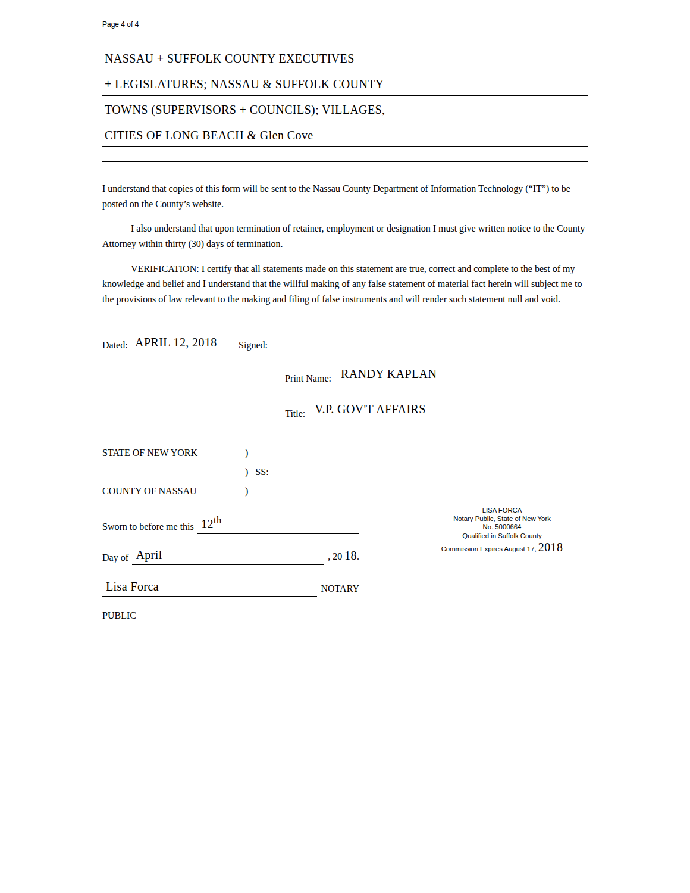Page 4 of 4
NASSAU + SUFFOLK COUNTY EXECUTIVES
+ LEGISLATURES; NASSAU & SUFFOLK COUNTY
TOWNS (SUPERVISORS + COUNCILS); VILLAGES,
CITIES OF LONG BEACH & Glen Cove
I understand that copies of this form will be sent to the Nassau County Department of Information Technology (“IT”) to be posted on the County’s website.
I also understand that upon termination of retainer, employment or designation I must give written notice to the County Attorney within thirty (30) days of termination.
VERIFICATION: I certify that all statements made on this statement are true, correct and complete to the best of my knowledge and belief and I understand that the willful making of any false statement of material fact herein will subject me to the provisions of law relevant to the making and filing of false instruments and will render such statement null and void.
Dated: APRIL 12, 2018 Signed:
Print Name: RANDY KAPLAN
Title: V.P. GOV'T AFFAIRS
STATE OF NEW YORK)
) SS:
COUNTY OF NASSAU)
LISA FORCA
Notary Public, State of New York
No. 5000664
Qualified in Suffolk County
Commission Expires August 17, 2018
Sworn to before me this 12th
Day of April , 20 18.
Lisa Forca NOTARY
PUBLIC